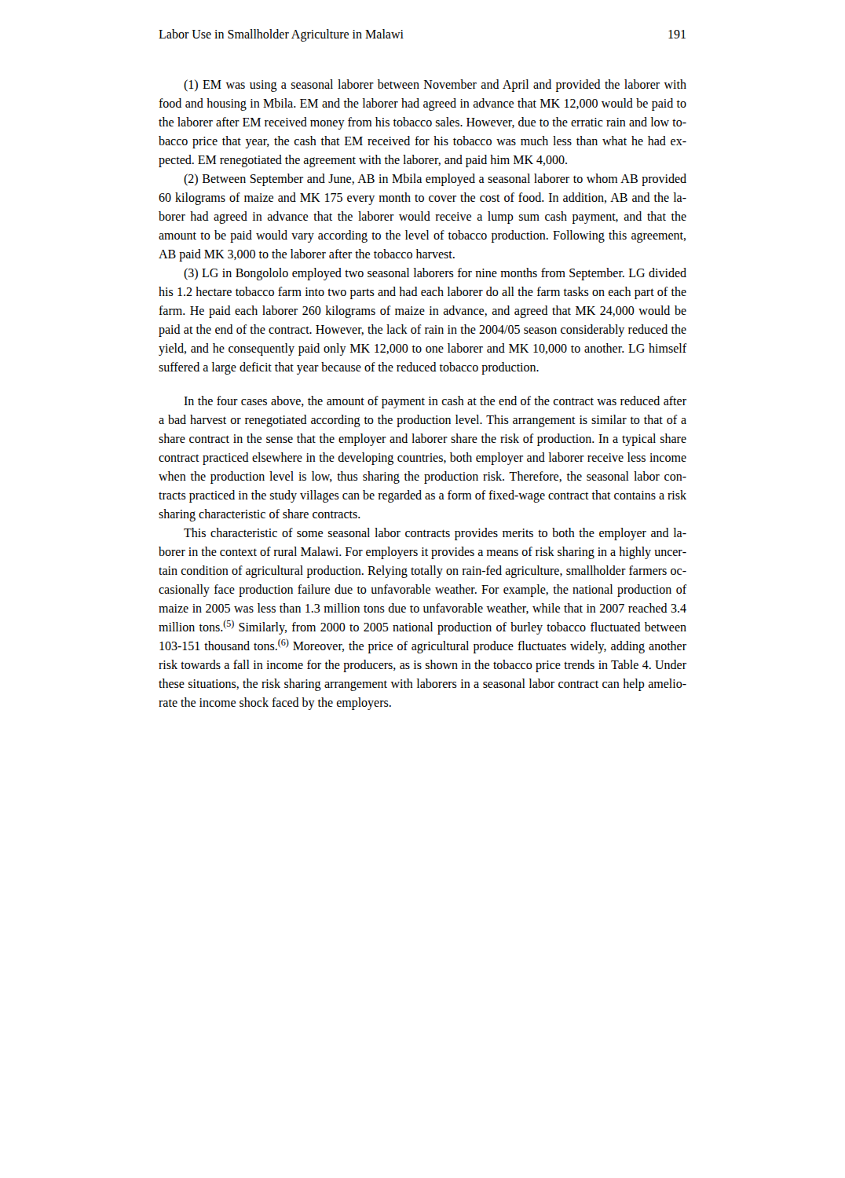Labor Use in Smallholder Agriculture in Malawi 191
EM was using a seasonal laborer between November and April and provided the laborer with food and housing in Mbila. EM and the laborer had agreed in advance that MK 12,000 would be paid to the laborer after EM received money from his tobacco sales. However, due to the erratic rain and low tobacco price that year, the cash that EM received for his tobacco was much less than what he had expected. EM renegotiated the agreement with the laborer, and paid him MK 4,000.
Between September and June, AB in Mbila employed a seasonal laborer to whom AB provided 60 kilograms of maize and MK 175 every month to cover the cost of food. In addition, AB and the laborer had agreed in advance that the laborer would receive a lump sum cash payment, and that the amount to be paid would vary according to the level of tobacco production. Following this agreement, AB paid MK 3,000 to the laborer after the tobacco harvest.
LG in Bongololo employed two seasonal laborers for nine months from September. LG divided his 1.2 hectare tobacco farm into two parts and had each laborer do all the farm tasks on each part of the farm. He paid each laborer 260 kilograms of maize in advance, and agreed that MK 24,000 would be paid at the end of the contract. However, the lack of rain in the 2004/05 season considerably reduced the yield, and he consequently paid only MK 12,000 to one laborer and MK 10,000 to another. LG himself suffered a large deficit that year because of the reduced tobacco production.
In the four cases above, the amount of payment in cash at the end of the contract was reduced after a bad harvest or renegotiated according to the production level. This arrangement is similar to that of a share contract in the sense that the employer and laborer share the risk of production. In a typical share contract practiced elsewhere in the developing countries, both employer and laborer receive less income when the production level is low, thus sharing the production risk. Therefore, the seasonal labor contracts practiced in the study villages can be regarded as a form of fixed-wage contract that contains a risk sharing characteristic of share contracts.
This characteristic of some seasonal labor contracts provides merits to both the employer and laborer in the context of rural Malawi. For employers it provides a means of risk sharing in a highly uncertain condition of agricultural production. Relying totally on rain-fed agriculture, smallholder farmers occasionally face production failure due to unfavorable weather. For example, the national production of maize in 2005 was less than 1.3 million tons due to unfavorable weather, while that in 2007 reached 3.4 million tons.(5) Similarly, from 2000 to 2005 national production of burley tobacco fluctuated between 103-151 thousand tons.(6) Moreover, the price of agricultural produce fluctuates widely, adding another risk towards a fall in income for the producers, as is shown in the tobacco price trends in Table 4. Under these situations, the risk sharing arrangement with laborers in a seasonal labor contract can help ameliorate the income shock faced by the employers.